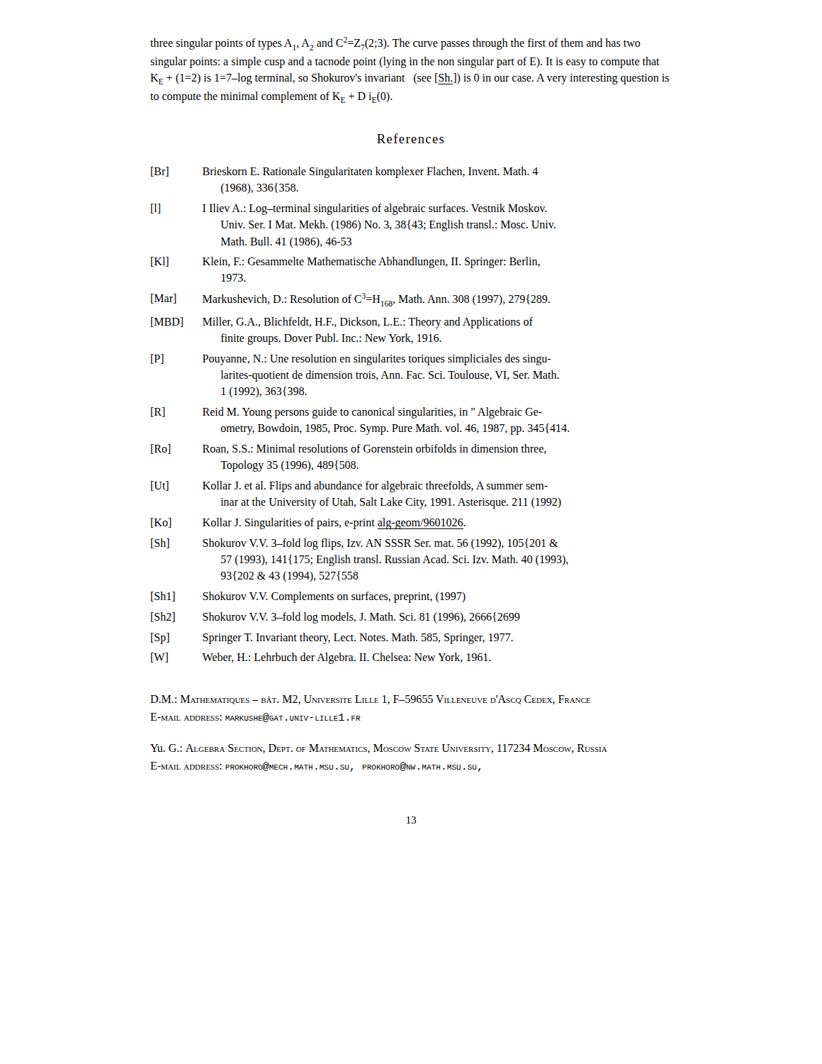three singular points of types A1, A2 and C2=Z7(2;3). The curve passes through the first of them and has two singular points: a simple cusp and a tacnode point (lying in the non singular part of E). It is easy to compute that KE + (1=2) is 1=7–log terminal, so Shokurov's invariant (see [Sh.]) is 0 in our case. A very interesting question is to compute the minimal complement of KE + D iE(0).
References
[Br]
Brieskorn E. Rationale Singularitaten komplexer Flachen, Invent. Math. 4 (1968), 336{358.
[l]
I Iliev A.: Log–terminal singularities of algebraic surfaces. Vestnik Moskov. Univ. Ser. I Mat. Mekh. (1986) No. 3, 38{43; English transl.: Mosc. Univ. Math. Bull. 41 (1986), 46-53
[Kl]
Klein, F.: Gesammelte Mathematische Abhandlungen, II. Springer: Berlin, 1973.
[Mar]
Markushevich, D.: Resolution of C3=H168, Math. Ann. 308 (1997), 279{289.
[MBD]
Miller, G.A., Blichfeldt, H.F., Dickson, L.E.: Theory and Applications of finite groups. Dover Publ. Inc.: New York, 1916.
[P]
Pouyanne, N.: Une resolution en singularites toriques simpliciales des singu- larites-quotient de dimension trois, Ann. Fac. Sci. Toulouse, VI, Ser. Math. 1 (1992), 363{398.
[R]
Reid M. Young persons guide to canonical singularities, in " Algebraic Ge- ometry, Bowdoin, 1985, Proc. Symp. Pure Math. vol. 46, 1987, pp. 345{414.
[Ro]
Roan, S.S.: Minimal resolutions of Gorenstein orbifolds in dimension three, Topology 35 (1996), 489{508.
[Ut]
Kollar J. et al. Flips and abundance for algebraic threefolds, A summer sem- inar at the University of Utah, Salt Lake City, 1991. Asterisque. 211 (1992)
[Ko]
Kollar J. Singularities of pairs, e-print alg-geom/9601026.
[Sh]
Shokurov V.V. 3–fold log flips, Izv. AN SSSR Ser. mat. 56 (1992), 105{201 & 57 (1993), 141{175; English transl. Russian Acad. Sci. Izv. Math. 40 (1993), 93{202 & 43 (1994), 527{558
[Sh1]
Shokurov V.V. Complements on surfaces, preprint, (1997)
[Sh2]
Shokurov V.V. 3–fold log models, J. Math. Sci. 81 (1996), 2666{2699
[Sp]
Springer T. Invariant theory, Lect. Notes. Math. 585, Springer, 1977.
[W]
Weber, H.: Lehrbuch der Algebra. II. Chelsea: New York, 1961.
D.M.: Mathematiques – bât. M2, Universite Lille 1, F–59655 Villeneuve d'Ascq Cedex, France
E-mail address: markushe@gat.univ-lille1.fr
Yu. G.: Algebra Section, Dept. of Mathematics, Moscow State University, 117234 Moscow, Russia
E-mail address: prokhoro@mech.math.msu.su, prokhoro@nw.math.msu.su,
13